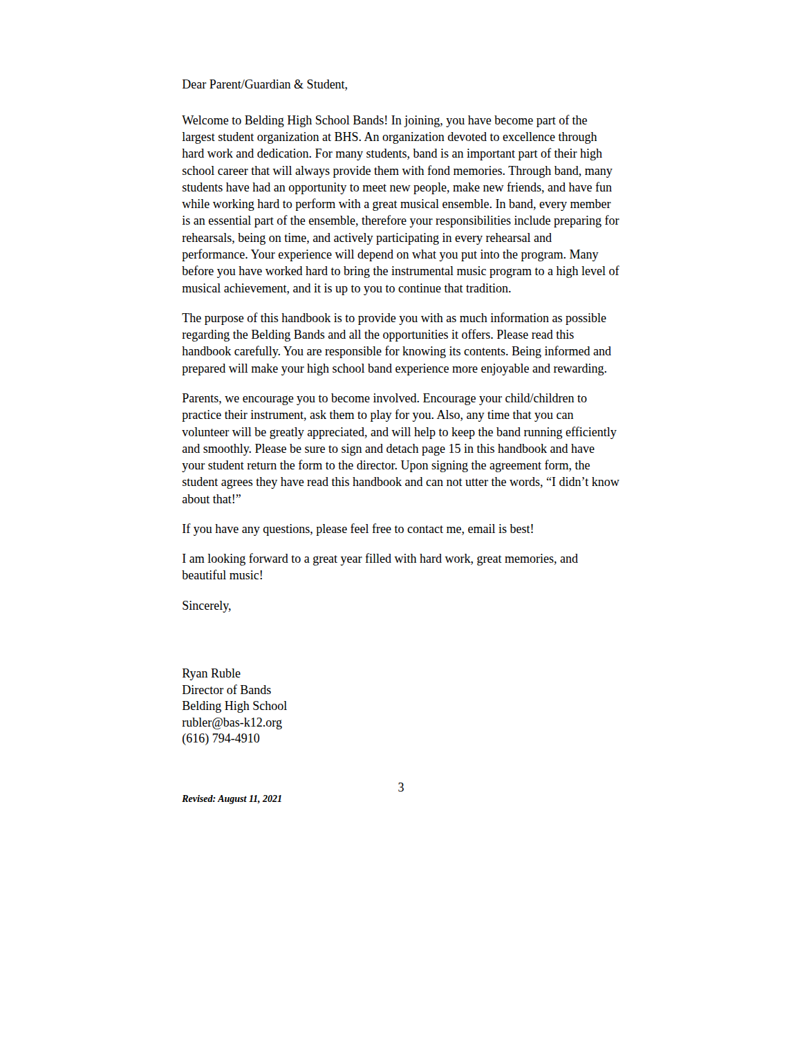Dear Parent/Guardian & Student,
Welcome to Belding High School Bands! In joining, you have become part of the largest student organization at BHS. An organization devoted to excellence through hard work and dedication. For many students, band is an important part of their high school career that will always provide them with fond memories. Through band, many students have had an opportunity to meet new people, make new friends, and have fun while working hard to perform with a great musical ensemble. In band, every member is an essential part of the ensemble, therefore your responsibilities include preparing for rehearsals, being on time, and actively participating in every rehearsal and performance. Your experience will depend on what you put into the program. Many before you have worked hard to bring the instrumental music program to a high level of musical achievement, and it is up to you to continue that tradition.
The purpose of this handbook is to provide you with as much information as possible regarding the Belding Bands and all the opportunities it offers. Please read this handbook carefully. You are responsible for knowing its contents. Being informed and prepared will make your high school band experience more enjoyable and rewarding.
Parents, we encourage you to become involved. Encourage your child/children to practice their instrument, ask them to play for you. Also, any time that you can volunteer will be greatly appreciated, and will help to keep the band running efficiently and smoothly. Please be sure to sign and detach page 15 in this handbook and have your student return the form to the director. Upon signing the agreement form, the student agrees they have read this handbook and can not utter the words, “I didn’t know about that!”
If you have any questions, please feel free to contact me, email is best!
I am looking forward to a great year filled with hard work, great memories, and beautiful music!
Sincerely,
Ryan Ruble
Director of Bands
Belding High School
rubler@bas-k12.org
(616) 794-4910
3
Revised: August 11, 2021